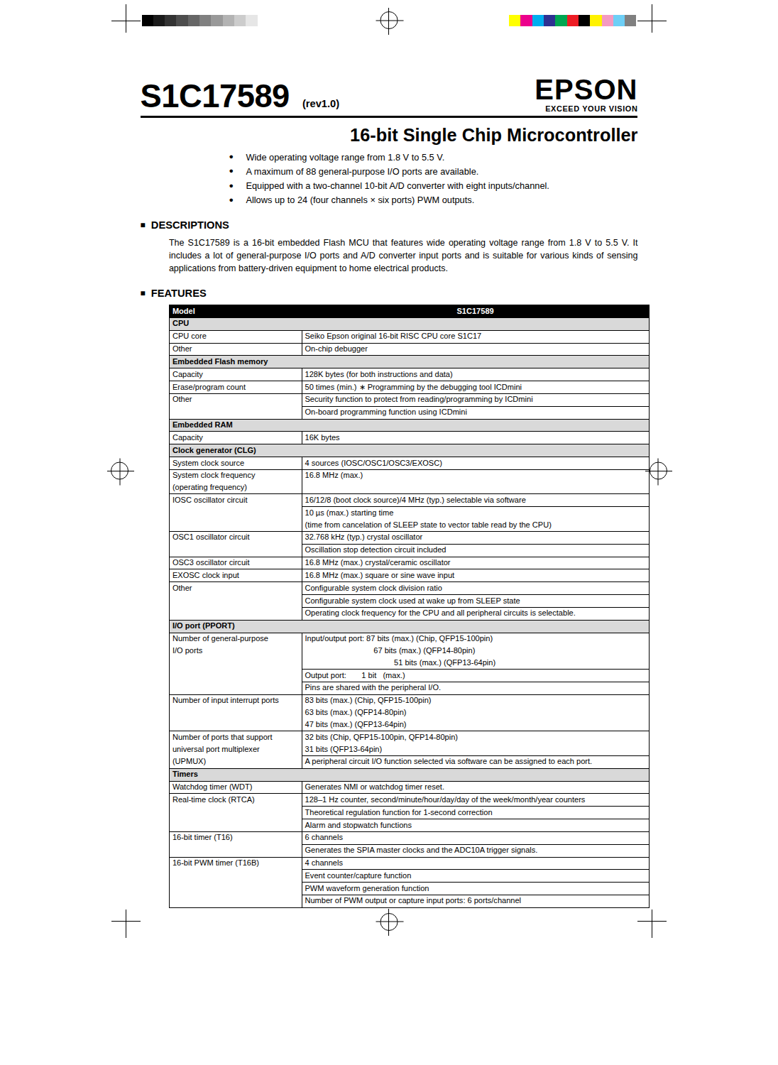S1C17589 (rev1.0)
EPSON
EXCEED YOUR VISION
16-bit Single Chip Microcontroller
Wide operating voltage range from 1.8 V to 5.5 V.
A maximum of 88 general-purpose I/O ports are available.
Equipped with a two-channel 10-bit A/D converter with eight inputs/channel.
Allows up to 24 (four channels × six ports) PWM outputs.
DESCRIPTIONS
The S1C17589 is a 16-bit embedded Flash MCU that features wide operating voltage range from 1.8 V to 5.5 V. It includes a lot of general-purpose I/O ports and A/D converter input ports and is suitable for various kinds of sensing applications from battery-driven equipment to home electrical products.
FEATURES
| Model | S1C17589 |
| CPU |
| CPU core | Seiko Epson original 16-bit RISC CPU core S1C17 |
| Other | On-chip debugger |
| Embedded Flash memory |
| Capacity | 128K bytes (for both instructions and data) |
| Erase/program count | 50 times (min.) ∗ Programming by the debugging tool ICDmini |
| Other | Security function to protect from reading/programming by ICDmini |
| | On-board programming function using ICDmini |
| Embedded RAM |
| Capacity | 16K bytes |
| Clock generator (CLG) |
| System clock source | 4 sources (IOSC/OSC1/OSC3/EXOSC) |
| System clock frequency | 16.8 MHz (max.) |
| (operating frequency) | |
| IOSC oscillator circuit | 16/12/8 (boot clock source)/4 MHz (typ.) selectable via software |
| | 10 µs (max.) starting time |
| | (time from cancelation of SLEEP state to vector table read by the CPU) |
| OSC1 oscillator circuit | 32.768 kHz (typ.) crystal oscillator |
| | Oscillation stop detection circuit included |
| OSC3 oscillator circuit | 16.8 MHz (max.) crystal/ceramic oscillator |
| EXOSC clock input | 16.8 MHz (max.) square or sine wave input |
| Other | Configurable system clock division ratio |
| | Configurable system clock used at wake up from SLEEP state |
| | Operating clock frequency for the CPU and all peripheral circuits is selectable. |
| I/O port (PPORT) |
| Number of general-purpose | Input/output port: 87 bits (max.) (Chip, QFP15-100pin) |
| I/O ports | 67 bits (max.) (QFP14-80pin) |
| | 51 bits (max.) (QFP13-64pin) |
| | Output port: 1 bit (max.) |
| | Pins are shared with the peripheral I/O. |
| Number of input interrupt ports | 83 bits (max.) (Chip, QFP15-100pin) |
| | 63 bits (max.) (QFP14-80pin) |
| | 47 bits (max.) (QFP13-64pin) |
| Number of ports that support | 32 bits (Chip, QFP15-100pin, QFP14-80pin) |
| universal port multiplexer | 31 bits (QFP13-64pin) |
| (UPMUX) | A peripheral circuit I/O function selected via software can be assigned to each port . |
| Timers |
| Watchdog timer (WDT) | Generates NMI or watchdog timer reset. |
| Real-time clock (RTCA) | 128–1 Hz counter, second/minute/hour/day/day of the week/month/year counters |
| | Theoretical regulation function for 1-second correction |
| | Alarm and stopwatch functions |
| 16-bit timer (T16) | 6 channels |
| | Generates the SPIA master clocks and the ADC10A trigger signals. |
| 16-bit PWM timer (T16B) | 4 channels |
| | Event counter/capture function |
| | PWM waveform generation function |
| | Number of PWM output or capture input ports: 6 ports/channel |